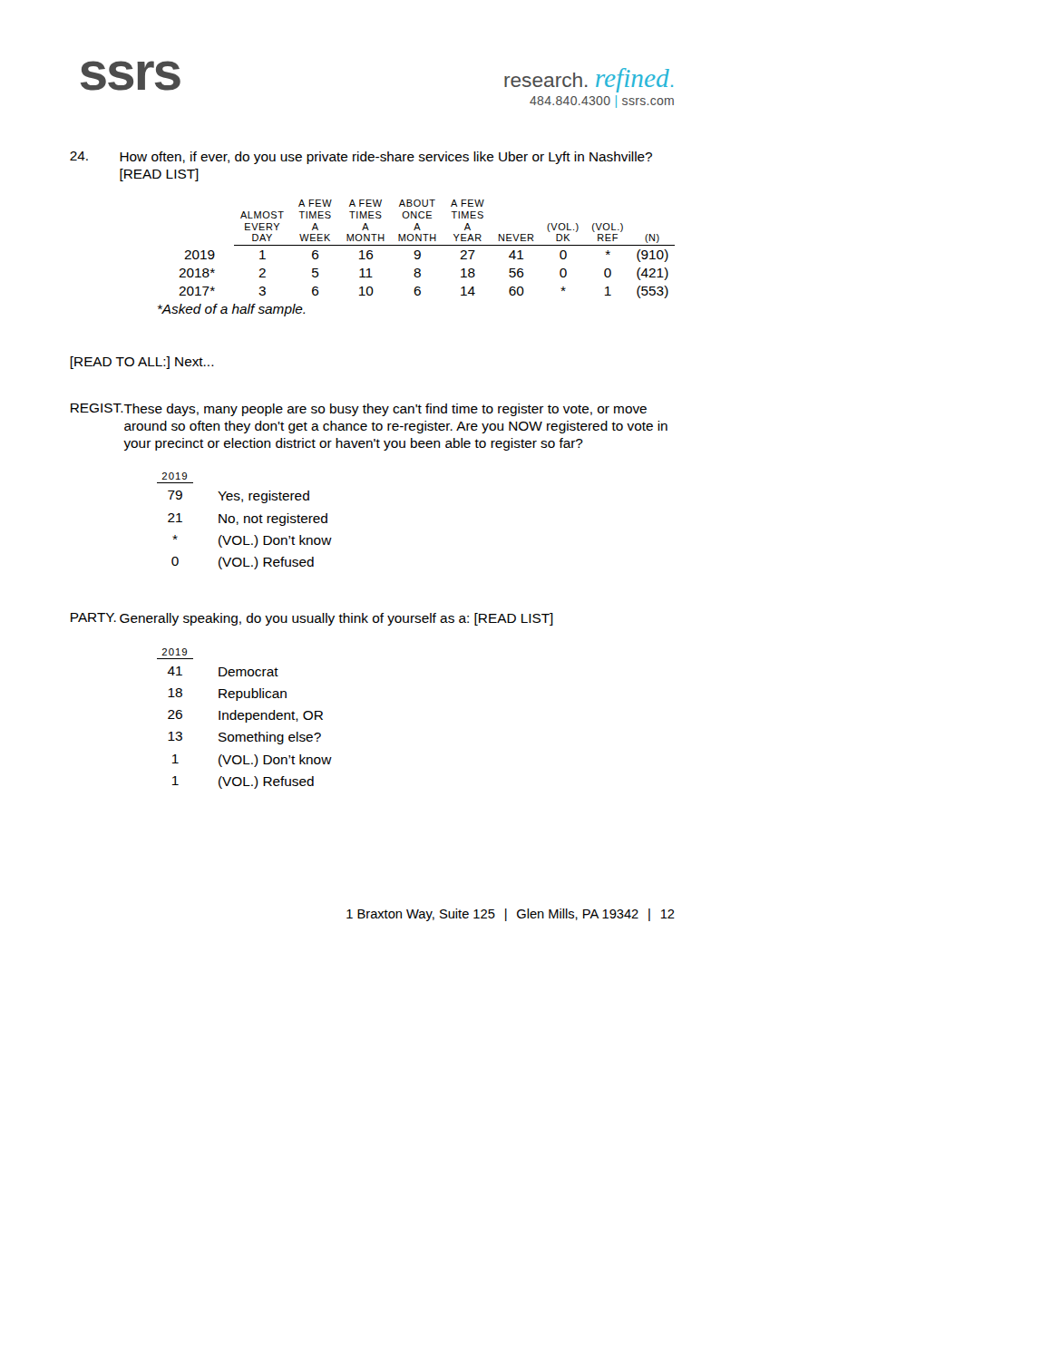ssrs
research. refined.
484.840.4300 | ssrs.com
24.
How often, if ever, do you use private ride-share services like Uber or Lyft in Nashville? [READ LIST]
| | ALMOST EVERY DAY | A FEW TIMES A WEEK | A FEW TIMES A MONTH | ABOUT ONCE A MONTH | A FEW TIMES A YEAR | NEVER | (VOL.) DK | (VOL.) REF | (N) |
| --- | --- | --- | --- | --- | --- | --- | --- | --- | --- |
| 2019 | 1 | 6 | 16 | 9 | 27 | 41 | 0 | * | (910) |
| 2018* | 2 | 5 | 11 | 8 | 18 | 56 | 0 | 0 | (421) |
| 2017* | 3 | 6 | 10 | 6 | 14 | 60 | * | 1 | (553) |
*Asked of a half sample.
[READ TO ALL:] Next...
REGIST.
These days, many people are so busy they can't find time to register to vote, or move around so often they don't get a chance to re-register. Are you NOW registered to vote in your precinct or election district or haven't you been able to register so far?
2019
| 79 | Yes, registered |
| 21 | No, not registered |
| * | (VOL.) Don’t know |
| 0 | (VOL.) Refused |
PARTY.
Generally speaking, do you usually think of yourself as a: [READ LIST]
2019
| 41 | Democrat |
| 18 | Republican |
| 26 | Independent, OR |
| 13 | Something else? |
| 1 | (VOL.) Don’t know |
| 1 | (VOL.) Refused |
1 Braxton Way, Suite 125 | Glen Mills, PA 19342 | 12